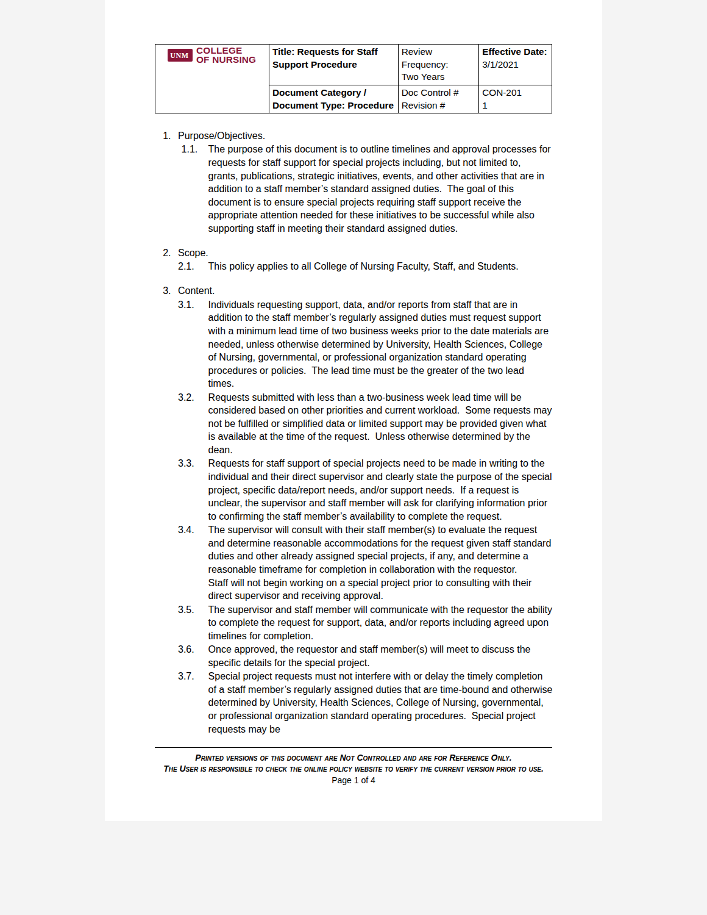| UNM COLLEGE OF NURSING | Title: Requests for Staff Support Procedure | Review Frequency: Two Years | Effective Date: 3/1/2021 |
| Document Category / Document Type: Procedure | Doc Control # Revision # | CON-201 1 |
Purpose/Objectives.
The purpose of this document is to outline timelines and approval processes for requests for staff support for special projects including, but not limited to, grants, publications, strategic initiatives, events, and other activities that are in addition to a staff member’s standard assigned duties. The goal of this document is to ensure special projects requiring staff support receive the appropriate attention needed for these initiatives to be successful while also supporting staff in meeting their standard assigned duties.
Scope.
This policy applies to all College of Nursing Faculty, Staff, and Students.
Content.
Individuals requesting support, data, and/or reports from staff that are in addition to the staff member’s regularly assigned duties must request support with a minimum lead time of two business weeks prior to the date materials are needed, unless otherwise determined by University, Health Sciences, College of Nursing, governmental, or professional organization standard operating procedures or policies. The lead time must be the greater of the two lead times.
Requests submitted with less than a two-business week lead time will be considered based on other priorities and current workload. Some requests may not be fulfilled or simplified data or limited support may be provided given what is available at the time of the request. Unless otherwise determined by the dean.
Requests for staff support of special projects need to be made in writing to the individual and their direct supervisor and clearly state the purpose of the special project, specific data/report needs, and/or support needs. If a request is unclear, the supervisor and staff member will ask for clarifying information prior to confirming the staff member’s availability to complete the request.
The supervisor will consult with their staff member(s) to evaluate the request and determine reasonable accommodations for the request given staff standard duties and other already assigned special projects, if any, and determine a reasonable timeframe for completion in collaboration with the requestor.
Staff will not begin working on a special project prior to consulting with their direct supervisor and receiving approval.
The supervisor and staff member will communicate with the requestor the ability to complete the request for support, data, and/or reports including agreed upon timelines for completion.
Once approved, the requestor and staff member(s) will meet to discuss the specific details for the special project.
Special project requests must not interfere with or delay the timely completion of a staff member’s regularly assigned duties that are time-bound and otherwise determined by University, Health Sciences, College of Nursing, governmental, or professional organization standard operating procedures. Special project requests may be
Printed versions of this document are Not Controlled and are for Reference Only.
The User is responsible to check the online policy website to verify the current version prior to use.
Page 1 of 4